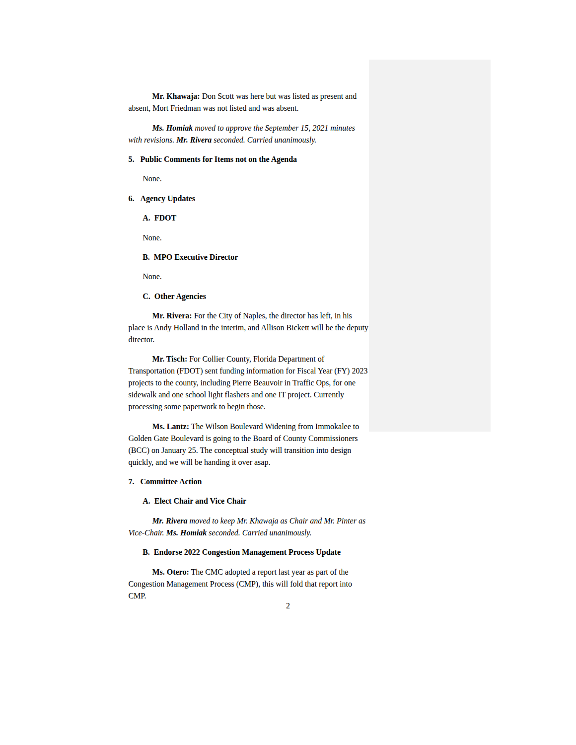Mr. Khawaja: Don Scott was here but was listed as present and absent, Mort Friedman was not listed and was absent.
Ms. Homiak moved to approve the September 15, 2021 minutes with revisions. Mr. Rivera seconded. Carried unanimously.
5. Public Comments for Items not on the Agenda
None.
6. Agency Updates
A. FDOT
None.
B. MPO Executive Director
None.
C. Other Agencies
Mr. Rivera: For the City of Naples, the director has left, in his place is Andy Holland in the interim, and Allison Bickett will be the deputy director.
Mr. Tisch: For Collier County, Florida Department of Transportation (FDOT) sent funding information for Fiscal Year (FY) 2023 projects to the county, including Pierre Beauvoir in Traffic Ops, for one sidewalk and one school light flashers and one IT project. Currently processing some paperwork to begin those.
Ms. Lantz: The Wilson Boulevard Widening from Immokalee to Golden Gate Boulevard is going to the Board of County Commissioners (BCC) on January 25. The conceptual study will transition into design quickly, and we will be handing it over asap.
7. Committee Action
A. Elect Chair and Vice Chair
Mr. Rivera moved to keep Mr. Khawaja as Chair and Mr. Pinter as Vice-Chair. Ms. Homiak seconded. Carried unanimously.
B. Endorse 2022 Congestion Management Process Update
Ms. Otero: The CMC adopted a report last year as part of the Congestion Management Process (CMP), this will fold that report into CMP.
2